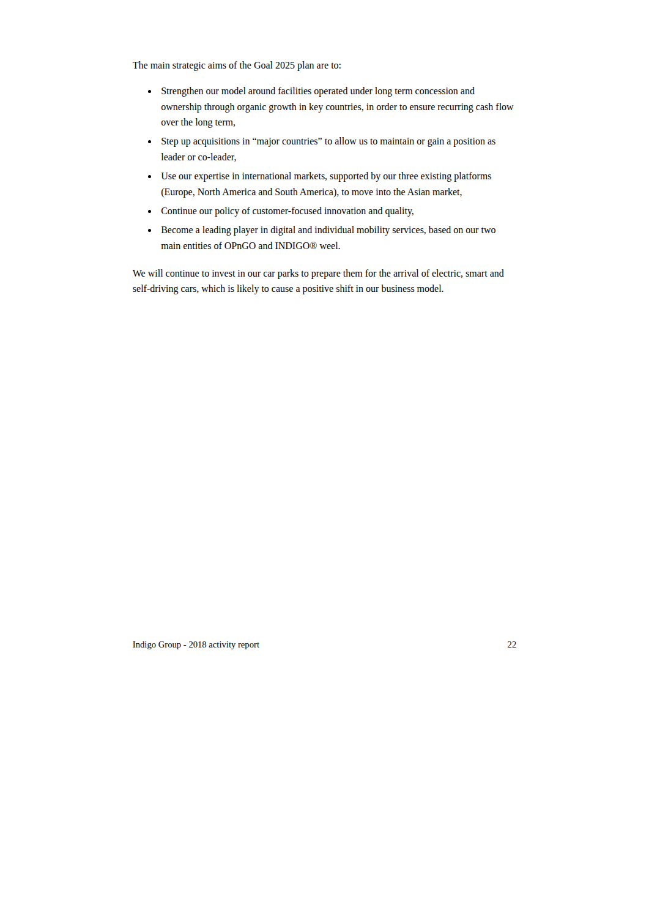The main strategic aims of the Goal 2025 plan are to:
Strengthen our model around facilities operated under long term concession and ownership through organic growth in key countries, in order to ensure recurring cash flow over the long term,
Step up acquisitions in “major countries” to allow us to maintain or gain a position as leader or co-leader,
Use our expertise in international markets, supported by our three existing platforms (Europe, North America and South America), to move into the Asian market,
Continue our policy of customer-focused innovation and quality,
Become a leading player in digital and individual mobility services, based on our two main entities of OPnGO and INDIGO® weel.
We will continue to invest in our car parks to prepare them for the arrival of electric, smart and self-driving cars, which is likely to cause a positive shift in our business model.
Indigo Group - 2018 activity report
22